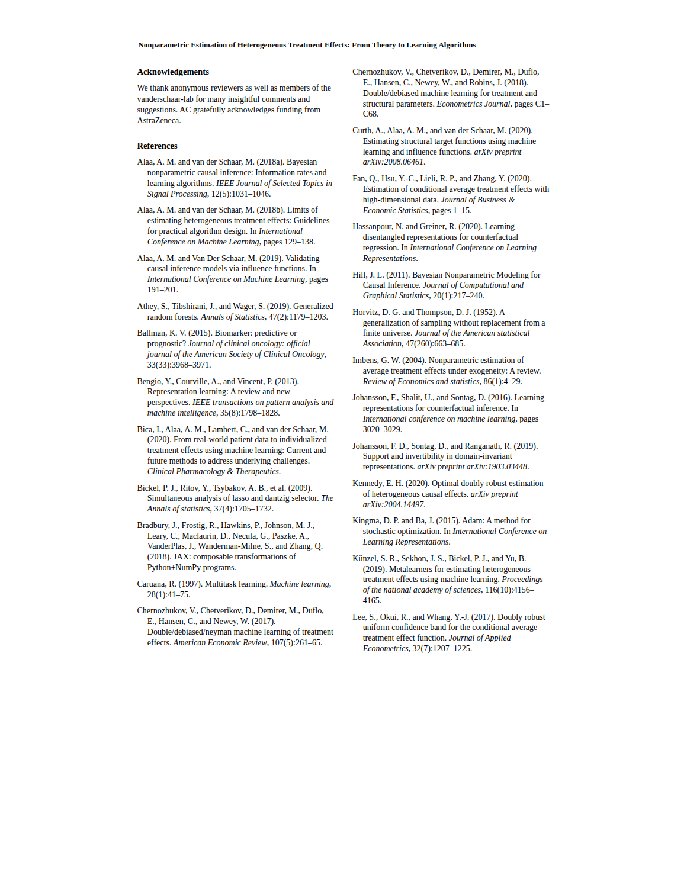Nonparametric Estimation of Heterogeneous Treatment Effects: From Theory to Learning Algorithms
Acknowledgements
We thank anonymous reviewers as well as members of the vanderschaar-lab for many insightful comments and suggestions. AC gratefully acknowledges funding from AstraZeneca.
References
Alaa, A. M. and van der Schaar, M. (2018a). Bayesian nonparametric causal inference: Information rates and learning algorithms. IEEE Journal of Selected Topics in Signal Processing, 12(5):1031–1046.
Alaa, A. M. and van der Schaar, M. (2018b). Limits of estimating heterogeneous treatment effects: Guidelines for practical algorithm design. In International Conference on Machine Learning, pages 129–138.
Alaa, A. M. and Van Der Schaar, M. (2019). Validating causal inference models via influence functions. In International Conference on Machine Learning, pages 191–201.
Athey, S., Tibshirani, J., and Wager, S. (2019). Generalized random forests. Annals of Statistics, 47(2):1179–1203.
Ballman, K. V. (2015). Biomarker: predictive or prognostic? Journal of clinical oncology: official journal of the American Society of Clinical Oncology, 33(33):3968–3971.
Bengio, Y., Courville, A., and Vincent, P. (2013). Representation learning: A review and new perspectives. IEEE transactions on pattern analysis and machine intelligence, 35(8):1798–1828.
Bica, I., Alaa, A. M., Lambert, C., and van der Schaar, M. (2020). From real-world patient data to individualized treatment effects using machine learning: Current and future methods to address underlying challenges. Clinical Pharmacology & Therapeutics.
Bickel, P. J., Ritov, Y., Tsybakov, A. B., et al. (2009). Simultaneous analysis of lasso and dantzig selector. The Annals of statistics, 37(4):1705–1732.
Bradbury, J., Frostig, R., Hawkins, P., Johnson, M. J., Leary, C., Maclaurin, D., Necula, G., Paszke, A., VanderPlas, J., Wanderman-Milne, S., and Zhang, Q. (2018). JAX: composable transformations of Python+NumPy programs.
Caruana, R. (1997). Multitask learning. Machine learning, 28(1):41–75.
Chernozhukov, V., Chetverikov, D., Demirer, M., Duflo, E., Hansen, C., and Newey, W. (2017). Double/debiased/neyman machine learning of treatment effects. American Economic Review, 107(5):261–65.
Chernozhukov, V., Chetverikov, D., Demirer, M., Duflo, E., Hansen, C., Newey, W., and Robins, J. (2018). Double/debiased machine learning for treatment and structural parameters. Econometrics Journal, pages C1–C68.
Curth, A., Alaa, A. M., and van der Schaar, M. (2020). Estimating structural target functions using machine learning and influence functions. arXiv preprint arXiv:2008.06461.
Fan, Q., Hsu, Y.-C., Lieli, R. P., and Zhang, Y. (2020). Estimation of conditional average treatment effects with high-dimensional data. Journal of Business & Economic Statistics, pages 1–15.
Hassanpour, N. and Greiner, R. (2020). Learning disentangled representations for counterfactual regression. In International Conference on Learning Representations.
Hill, J. L. (2011). Bayesian Nonparametric Modeling for Causal Inference. Journal of Computational and Graphical Statistics, 20(1):217–240.
Horvitz, D. G. and Thompson, D. J. (1952). A generalization of sampling without replacement from a finite universe. Journal of the American statistical Association, 47(260):663–685.
Imbens, G. W. (2004). Nonparametric estimation of average treatment effects under exogeneity: A review. Review of Economics and statistics, 86(1):4–29.
Johansson, F., Shalit, U., and Sontag, D. (2016). Learning representations for counterfactual inference. In International conference on machine learning, pages 3020–3029.
Johansson, F. D., Sontag, D., and Ranganath, R. (2019). Support and invertibility in domain-invariant representations. arXiv preprint arXiv:1903.03448.
Kennedy, E. H. (2020). Optimal doubly robust estimation of heterogeneous causal effects. arXiv preprint arXiv:2004.14497.
Kingma, D. P. and Ba, J. (2015). Adam: A method for stochastic optimization. In International Conference on Learning Representations.
Künzel, S. R., Sekhon, J. S., Bickel, P. J., and Yu, B. (2019). Metalearners for estimating heterogeneous treatment effects using machine learning. Proceedings of the national academy of sciences, 116(10):4156–4165.
Lee, S., Okui, R., and Whang, Y.-J. (2017). Doubly robust uniform confidence band for the conditional average treatment effect function. Journal of Applied Econometrics, 32(7):1207–1225.